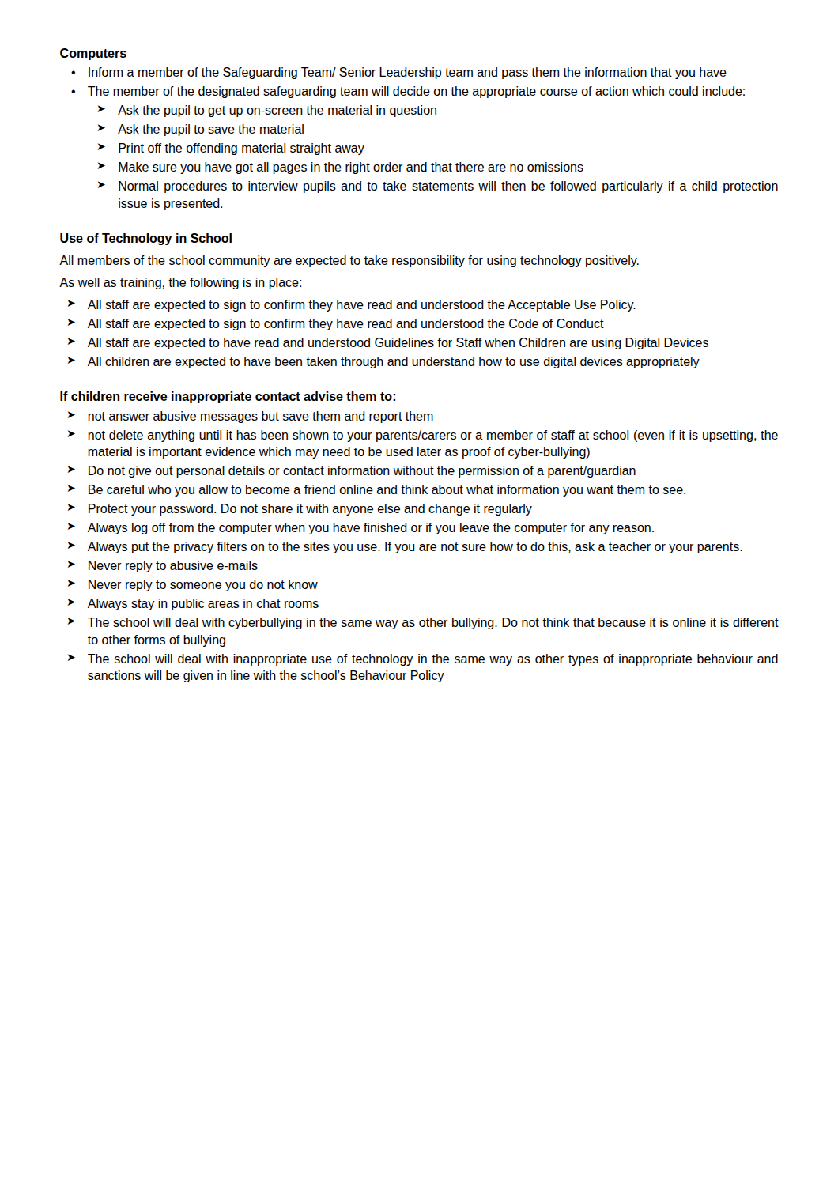Computers
Inform a member of the Safeguarding Team/ Senior Leadership team and pass them the information that you have
The member of the designated safeguarding team will decide on the appropriate course of action which could include:
Ask the pupil to get up on-screen the material in question
Ask the pupil to save the material
Print off the offending material straight away
Make sure you have got all pages in the right order and that there are no omissions
Normal procedures to interview pupils and to take statements will then be followed particularly if a child protection issue is presented.
Use of Technology in School
All members of the school community are expected to take responsibility for using technology positively.
As well as training, the following is in place:
All staff are expected to sign to confirm they have read and understood the Acceptable Use Policy.
All staff are expected to sign to confirm they have read and understood the Code of Conduct
All staff are expected to have read and understood Guidelines for Staff when Children are using Digital Devices
All children are expected to have been taken through and understand how to use digital devices appropriately
If children receive inappropriate contact advise them to:
not answer abusive messages but save them and report them
not delete anything until it has been shown to your parents/carers or a member of staff at school (even if it is upsetting, the material is important evidence which may need to be used later as proof of cyber-bullying)
Do not give out personal details or contact information without the permission of a parent/guardian
Be careful who you allow to become a friend online and think about what information you want them to see.
Protect your password. Do not share it with anyone else and change it regularly
Always log off from the computer when you have finished or if you leave the computer for any reason.
Always put the privacy filters on to the sites you use. If you are not sure how to do this, ask a teacher or your parents.
Never reply to abusive e-mails
Never reply to someone you do not know
Always stay in public areas in chat rooms
The school will deal with cyberbullying in the same way as other bullying. Do not think that because it is online it is different to other forms of bullying
The school will deal with inappropriate use of technology in the same way as other types of inappropriate behaviour and sanctions will be given in line with the school’s Behaviour Policy